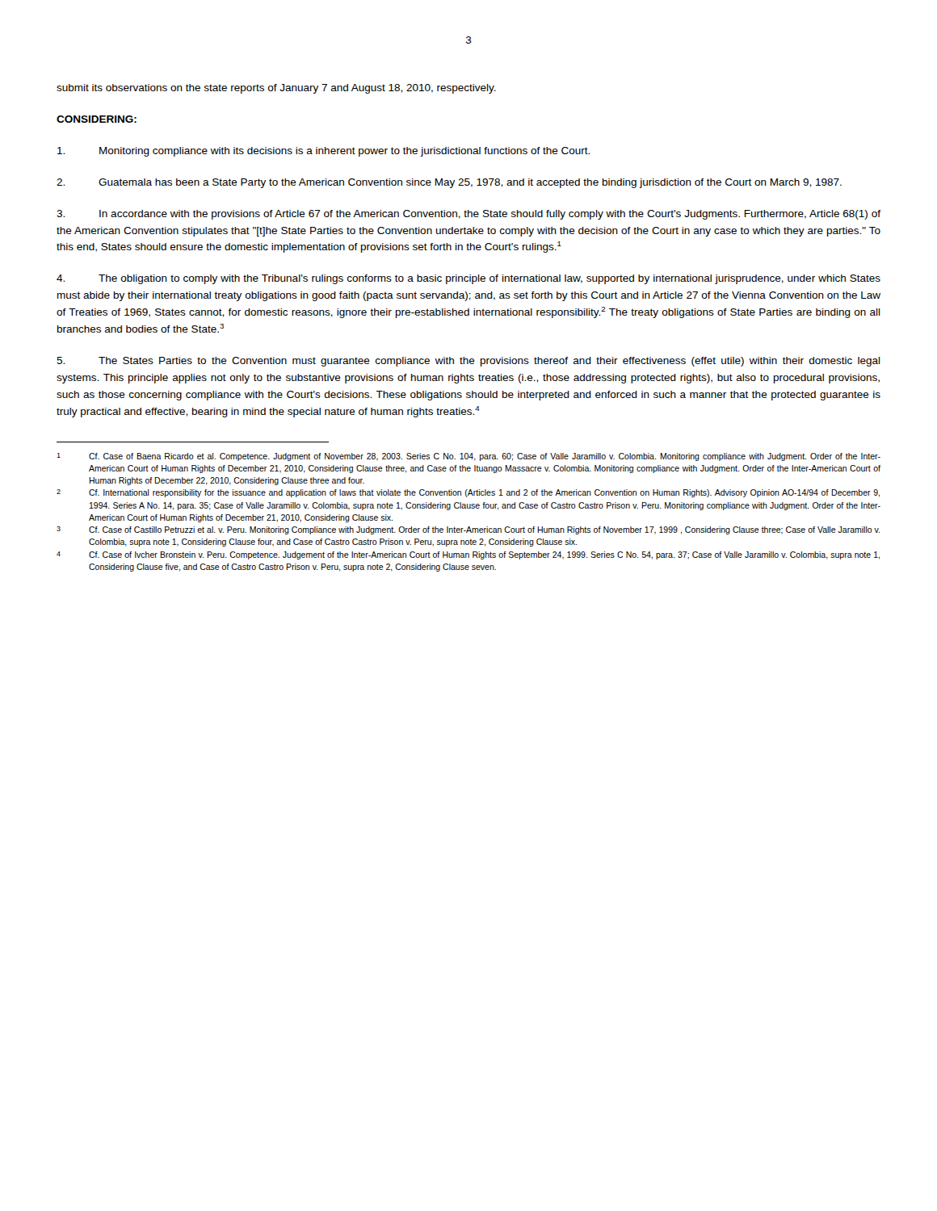3
submit its observations on the state reports of January 7 and August 18, 2010, respectively.
CONSIDERING:
1. Monitoring compliance with its decisions is a inherent power to the jurisdictional functions of the Court.
2. Guatemala has been a State Party to the American Convention since May 25, 1978, and it accepted the binding jurisdiction of the Court on March 9, 1987.
3. In accordance with the provisions of Article 67 of the American Convention, the State should fully comply with the Court's Judgments. Furthermore, Article 68(1) of the American Convention stipulates that "[t]he State Parties to the Convention undertake to comply with the decision of the Court in any case to which they are parties." To this end, States should ensure the domestic implementation of provisions set forth in the Court's rulings.1
4. The obligation to comply with the Tribunal's rulings conforms to a basic principle of international law, supported by international jurisprudence, under which States must abide by their international treaty obligations in good faith (pacta sunt servanda); and, as set forth by this Court and in Article 27 of the Vienna Convention on the Law of Treaties of 1969, States cannot, for domestic reasons, ignore their pre-established international responsibility.2 The treaty obligations of State Parties are binding on all branches and bodies of the State.3
5. The States Parties to the Convention must guarantee compliance with the provisions thereof and their effectiveness (effet utile) within their domestic legal systems. This principle applies not only to the substantive provisions of human rights treaties (i.e., those addressing protected rights), but also to procedural provisions, such as those concerning compliance with the Court's decisions. These obligations should be interpreted and enforced in such a manner that the protected guarantee is truly practical and effective, bearing in mind the special nature of human rights treaties.4
1
Cf. Case of Baena Ricardo et al. Competence. Judgment of November 28, 2003. Series C No. 104, para. 60; Case of Valle Jaramillo v. Colombia. Monitoring compliance with Judgment. Order of the Inter-American Court of Human Rights of December 21, 2010, Considering Clause three, and Case of the Ituango Massacre v. Colombia. Monitoring compliance with Judgment. Order of the Inter-American Court of Human Rights of December 22, 2010, Considering Clause three and four.
2
Cf. International responsibility for the issuance and application of laws that violate the Convention (Articles 1 and 2 of the American Convention on Human Rights). Advisory Opinion AO-14/94 of December 9, 1994. Series A No. 14, para. 35; Case of Valle Jaramillo v. Colombia, supra note 1, Considering Clause four, and Case of Castro Castro Prison v. Peru. Monitoring compliance with Judgment. Order of the Inter-American Court of Human Rights of December 21, 2010, Considering Clause six.
3
Cf. Case of Castillo Petruzzi et al. v. Peru. Monitoring Compliance with Judgment. Order of the Inter-American Court of Human Rights of November 17, 1999 , Considering Clause three; Case of Valle Jaramillo v. Colombia, supra note 1, Considering Clause four, and Case of Castro Castro Prison v. Peru, supra note 2, Considering Clause six.
4
Cf. Case of Ivcher Bronstein v. Peru. Competence. Judgement of the Inter-American Court of Human Rights of September 24, 1999. Series C No. 54, para. 37; Case of Valle Jaramillo v. Colombia, supra note 1, Considering Clause five, and Case of Castro Castro Prison v. Peru, supra note 2, Considering Clause seven.